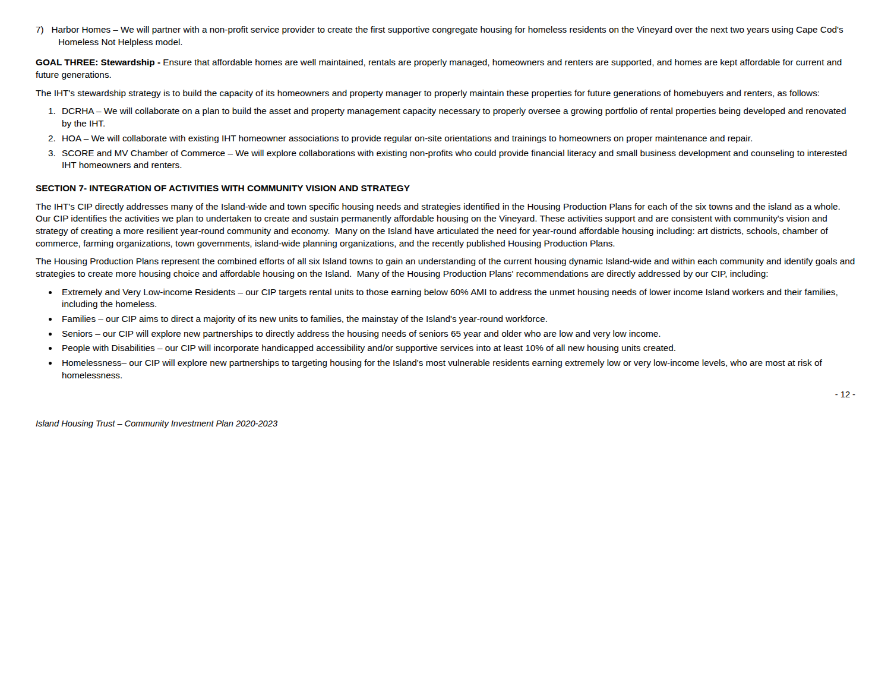7) Harbor Homes – We will partner with a non-profit service provider to create the first supportive congregate housing for homeless residents on the Vineyard over the next two years using Cape Cod's Homeless Not Helpless model.
GOAL THREE: Stewardship - Ensure that affordable homes are well maintained, rentals are properly managed, homeowners and renters are supported, and homes are kept affordable for current and future generations.
The IHT's stewardship strategy is to build the capacity of its homeowners and property manager to properly maintain these properties for future generations of homebuyers and renters, as follows:
DCRHA – We will collaborate on a plan to build the asset and property management capacity necessary to properly oversee a growing portfolio of rental properties being developed and renovated by the IHT.
HOA – We will collaborate with existing IHT homeowner associations to provide regular on-site orientations and trainings to homeowners on proper maintenance and repair.
SCORE and MV Chamber of Commerce – We will explore collaborations with existing non-profits who could provide financial literacy and small business development and counseling to interested IHT homeowners and renters.
SECTION 7- INTEGRATION OF ACTIVITIES WITH COMMUNITY VISION AND STRATEGY
The IHT's CIP directly addresses many of the Island-wide and town specific housing needs and strategies identified in the Housing Production Plans for each of the six towns and the island as a whole. Our CIP identifies the activities we plan to undertaken to create and sustain permanently affordable housing on the Vineyard. These activities support and are consistent with community's vision and strategy of creating a more resilient year-round community and economy. Many on the Island have articulated the need for year-round affordable housing including: art districts, schools, chamber of commerce, farming organizations, town governments, island-wide planning organizations, and the recently published Housing Production Plans.
The Housing Production Plans represent the combined efforts of all six Island towns to gain an understanding of the current housing dynamic Island-wide and within each community and identify goals and strategies to create more housing choice and affordable housing on the Island. Many of the Housing Production Plans' recommendations are directly addressed by our CIP, including:
Extremely and Very Low-income Residents – our CIP targets rental units to those earning below 60% AMI to address the unmet housing needs of lower income Island workers and their families, including the homeless.
Families – our CIP aims to direct a majority of its new units to families, the mainstay of the Island's year-round workforce.
Seniors – our CIP will explore new partnerships to directly address the housing needs of seniors 65 year and older who are low and very low income.
People with Disabilities – our CIP will incorporate handicapped accessibility and/or supportive services into at least 10% of all new housing units created.
Homelessness– our CIP will explore new partnerships to targeting housing for the Island's most vulnerable residents earning extremely low or very low-income levels, who are most at risk of homelessness.
- 12 -
Island Housing Trust – Community Investment Plan 2020-2023